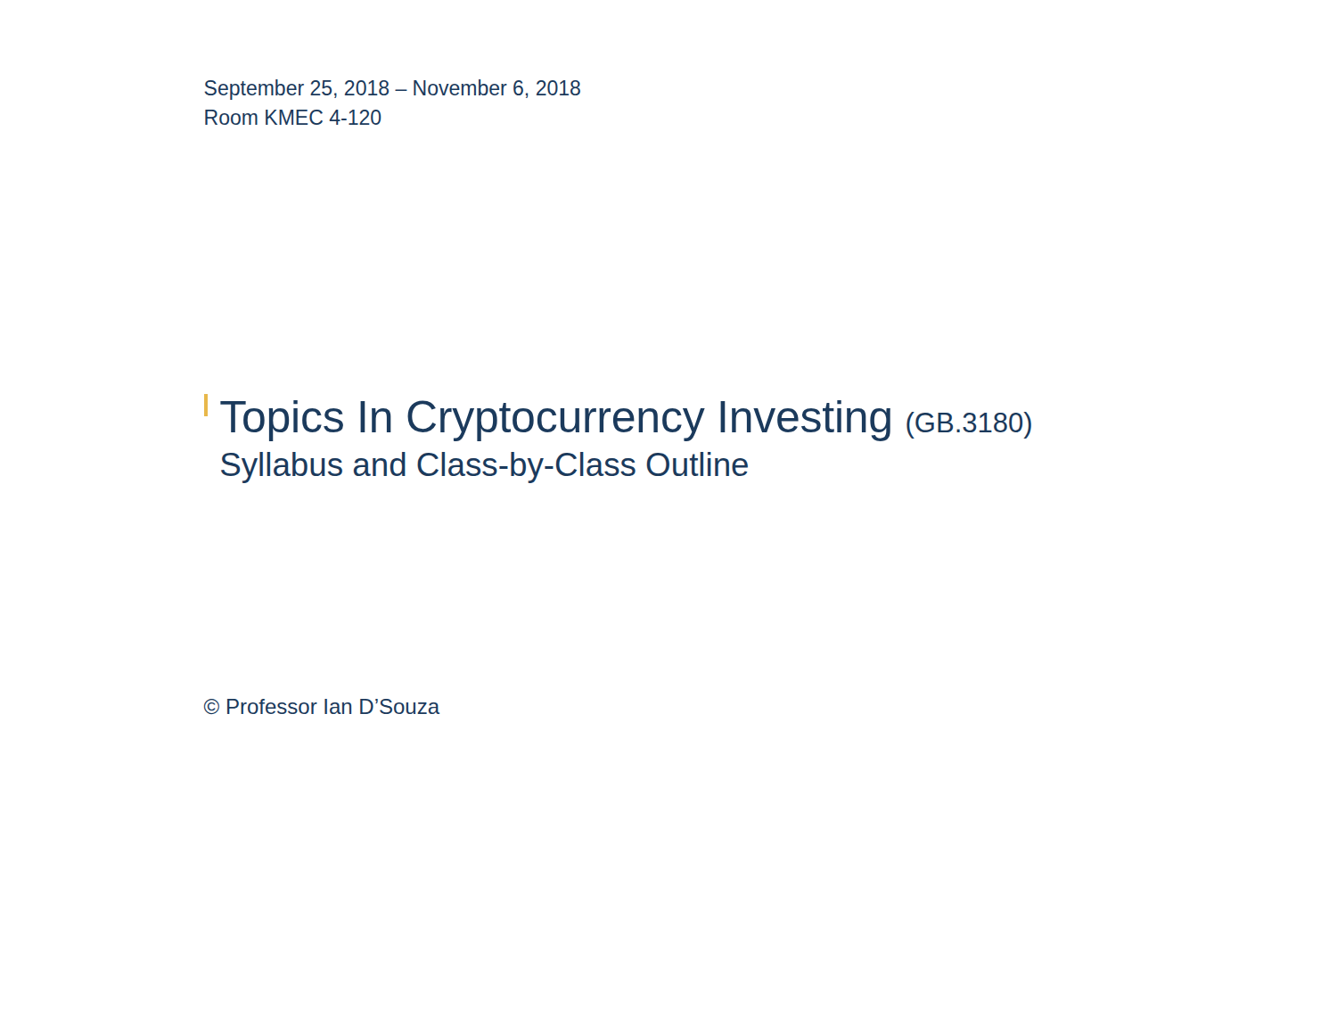September 25, 2018 – November 6, 2018
Room KMEC 4-120
Topics In Cryptocurrency Investing (GB.3180)
Syllabus and Class-by-Class Outline
© Professor Ian D’Souza